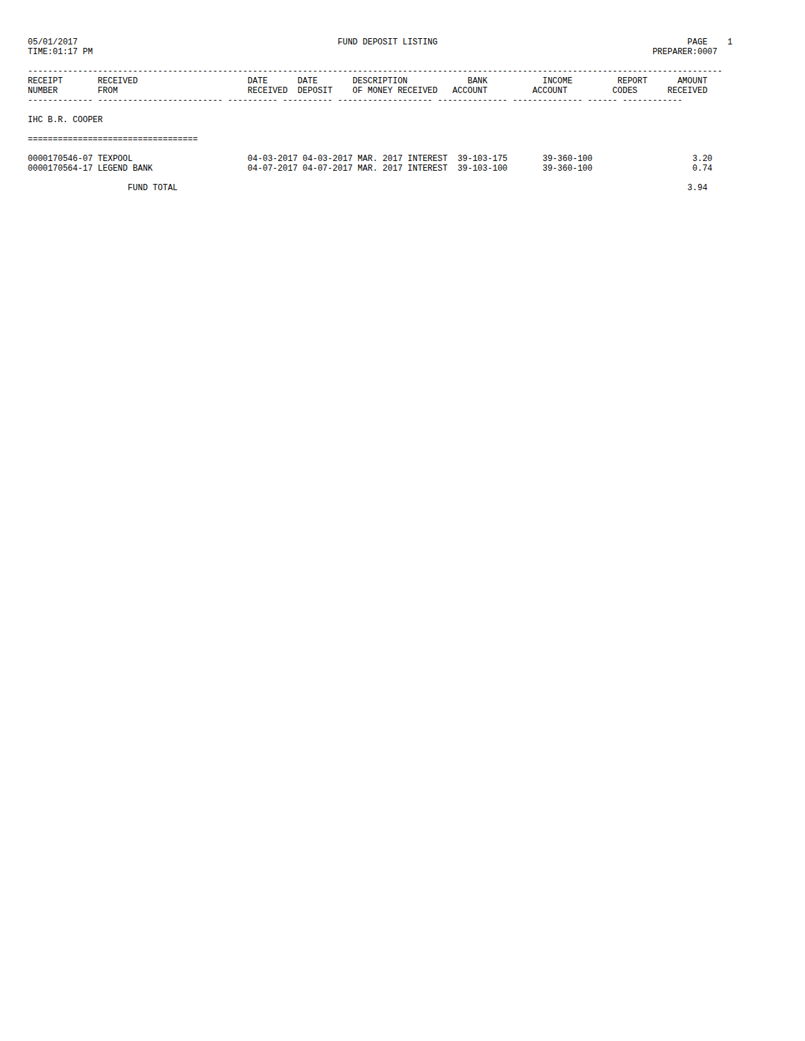05/01/2017 FUND DEPOSIT LISTING PAGE 1 TIME:01:17 PM PREPARER:0007 ------------------------------------------------------------------------------------------------------------------------------------------- RECEIPT RECEIVED DATE DATE DESCRIPTION BANK INCOME REPORT AMOUNT NUMBER FROM RECEIVED DEPOSIT OF MONEY RECEIVED ACCOUNT ACCOUNT CODES RECEIVED ------------- ------------------------- ---------- ---------- ------------------- -------------- -------------- ------ ------------ IHC B.R. COOPER ================================== 0000170546-07 TEXPOOL 04-03-2017 04-03-2017 MAR. 2017 INTEREST 39-103-175 39-360-100 3.20 0000170564-17 LEGEND BANK 04-07-2017 04-07-2017 MAR. 2017 INTEREST 39-103-100 39-360-100 0.74 FUND TOTAL 3.94